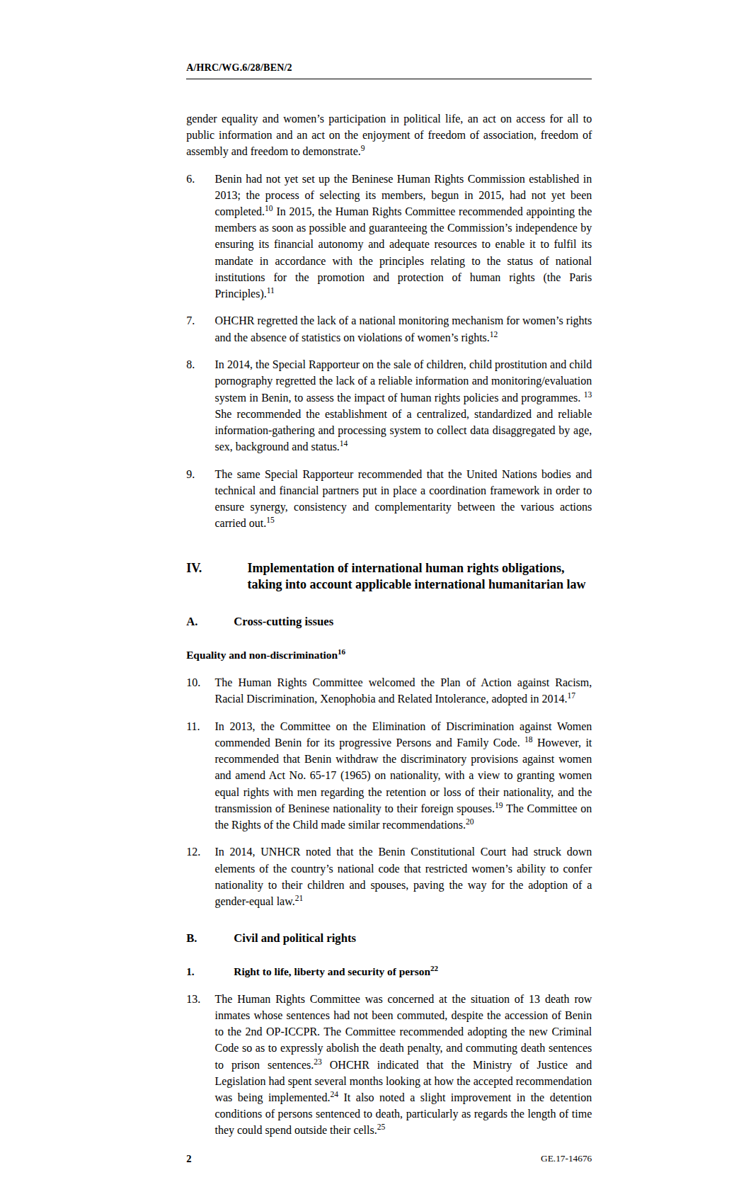A/HRC/WG.6/28/BEN/2
gender equality and women’s participation in political life, an act on access for all to public information and an act on the enjoyment of freedom of association, freedom of assembly and freedom to demonstrate.9
6.
Benin had not yet set up the Beninese Human Rights Commission established in 2013; the process of selecting its members, begun in 2015, had not yet been completed.10 In 2015, the Human Rights Committee recommended appointing the members as soon as possible and guaranteeing the Commission’s independence by ensuring its financial autonomy and adequate resources to enable it to fulfil its mandate in accordance with the principles relating to the status of national institutions for the promotion and protection of human rights (the Paris Principles).11
7.
OHCHR regretted the lack of a national monitoring mechanism for women’s rights and the absence of statistics on violations of women’s rights.12
8.
In 2014, the Special Rapporteur on the sale of children, child prostitution and child pornography regretted the lack of a reliable information and monitoring/evaluation system in Benin, to assess the impact of human rights policies and programmes. 13 She recommended the establishment of a centralized, standardized and reliable information-gathering and processing system to collect data disaggregated by age, sex, background and status.14
9.
The same Special Rapporteur recommended that the United Nations bodies and technical and financial partners put in place a coordination framework in order to ensure synergy, consistency and complementarity between the various actions carried out.15
IV. Implementation of international human rights obligations, taking into account applicable international humanitarian law
A. Cross-cutting issues
Equality and non-discrimination16
10.
The Human Rights Committee welcomed the Plan of Action against Racism, Racial Discrimination, Xenophobia and Related Intolerance, adopted in 2014.17
11.
In 2013, the Committee on the Elimination of Discrimination against Women commended Benin for its progressive Persons and Family Code. 18 However, it recommended that Benin withdraw the discriminatory provisions against women and amend Act No. 65-17 (1965) on nationality, with a view to granting women equal rights with men regarding the retention or loss of their nationality, and the transmission of Beninese nationality to their foreign spouses.19 The Committee on the Rights of the Child made similar recommendations.20
12.
In 2014, UNHCR noted that the Benin Constitutional Court had struck down elements of the country’s national code that restricted women’s ability to confer nationality to their children and spouses, paving the way for the adoption of a gender-equal law.21
B. Civil and political rights
1. Right to life, liberty and security of person22
13.
The Human Rights Committee was concerned at the situation of 13 death row inmates whose sentences had not been commuted, despite the accession of Benin to the 2nd OP-ICCPR. The Committee recommended adopting the new Criminal Code so as to expressly abolish the death penalty, and commuting death sentences to prison sentences.23 OHCHR indicated that the Ministry of Justice and Legislation had spent several months looking at how the accepted recommendation was being implemented.24 It also noted a slight improvement in the detention conditions of persons sentenced to death, particularly as regards the length of time they could spend outside their cells.25
2 GE.17-14676